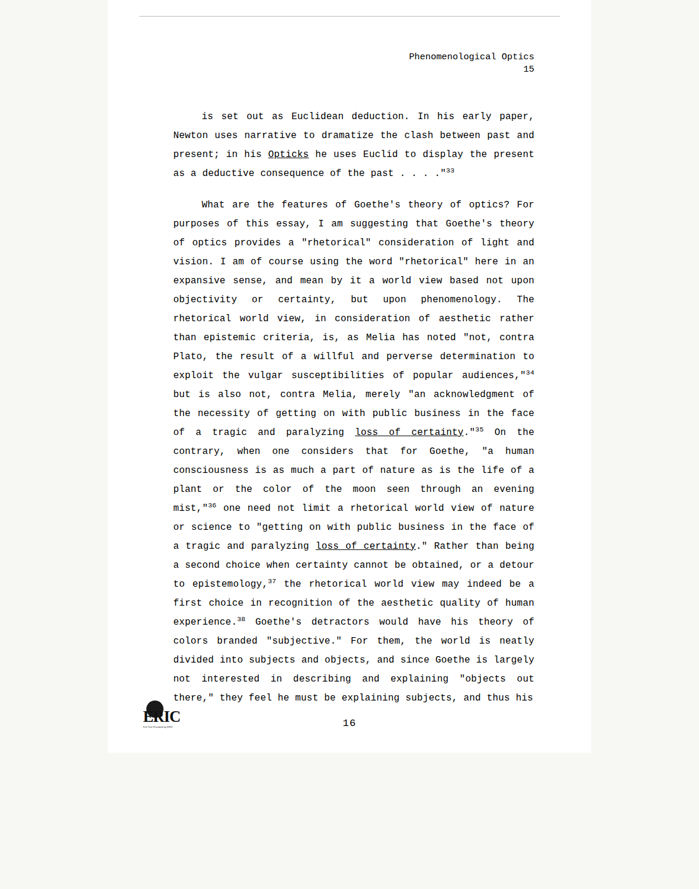Phenomenological Optics
15
is set out as Euclidean deduction. In his early paper, Newton uses narrative to dramatize the clash between past and present; in his Opticks he uses Euclid to display the present as a deductive consequence of the past . . . ."33
What are the features of Goethe's theory of optics? For purposes of this essay, I am suggesting that Goethe's theory of optics provides a "rhetorical" consideration of light and vision. I am of course using the word "rhetorical" here in an expansive sense, and mean by it a world view based not upon objectivity or certainty, but upon phenomenology. The rhetorical world view, in consideration of aesthetic rather than epistemic criteria, is, as Melia has noted "not, contra Plato, the result of a willful and perverse determination to exploit the vulgar susceptibilities of popular audiences,"34 but is also not, contra Melia, merely "an acknowledgment of the necessity of getting on with public business in the face of a tragic and paralyzing loss of certainty."35 On the contrary, when one considers that for Goethe, "a human consciousness is as much a part of nature as is the life of a plant or the color of the moon seen through an evening mist,"36 one need not limit a rhetorical world view of nature or science to "getting on with public business in the face of a tragic and paralyzing loss of certainty." Rather than being a second choice when certainty cannot be obtained, or a detour to epistemology,37 the rhetorical world view may indeed be a first choice in recognition of the aesthetic quality of human experience.38 Goethe's detractors would have his theory of colors branded "subjective." For them, the world is neatly divided into subjects and objects, and since Goethe is largely not interested in describing and explaining "objects out there," they feel he must be explaining subjects, and thus his
16
ERIC
Full Text Provided by ERIC